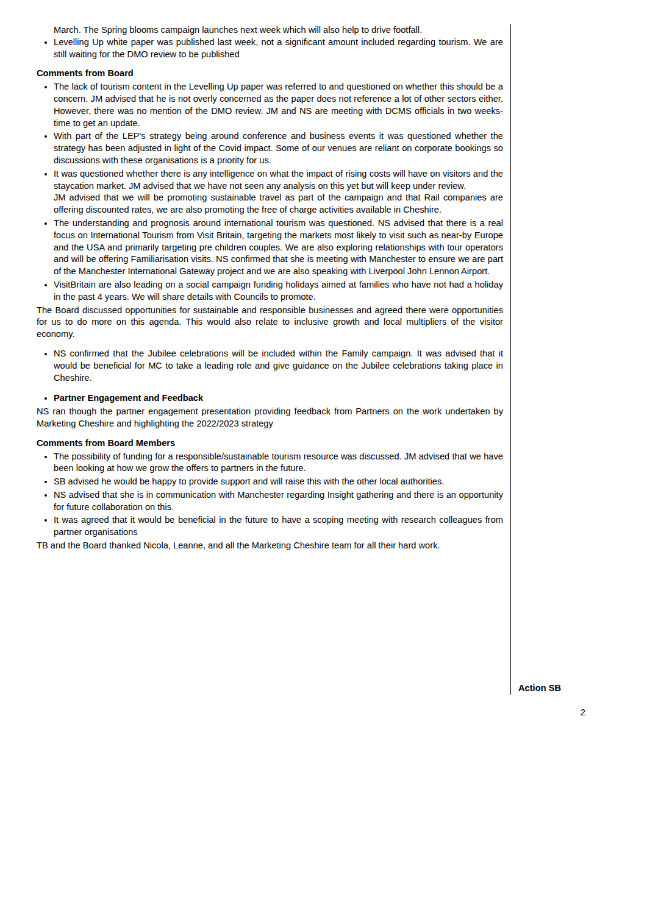March. The Spring blooms campaign launches next week which will also help to drive footfall.
Levelling Up white paper was published last week, not a significant amount included regarding tourism. We are still waiting for the DMO review to be published
Comments from Board
The lack of tourism content in the Levelling Up paper was referred to and questioned on whether this should be a concern. JM advised that he is not overly concerned as the paper does not reference a lot of other sectors either. However, there was no mention of the DMO review. JM and NS are meeting with DCMS officials in two weeks-time to get an update.
With part of the LEP's strategy being around conference and business events it was questioned whether the strategy has been adjusted in light of the Covid impact. Some of our venues are reliant on corporate bookings so discussions with these organisations is a priority for us.
It was questioned whether there is any intelligence on what the impact of rising costs will have on visitors and the staycation market. JM advised that we have not seen any analysis on this yet but will keep under review.
JM advised that we will be promoting sustainable travel as part of the campaign and that Rail companies are offering discounted rates, we are also promoting the free of charge activities available in Cheshire.
The understanding and prognosis around international tourism was questioned. NS advised that there is a real focus on International Tourism from Visit Britain, targeting the markets most likely to visit such as near-by Europe and the USA and primarily targeting pre children couples. We are also exploring relationships with tour operators and will be offering Familiarisation visits. NS confirmed that she is meeting with Manchester to ensure we are part of the Manchester International Gateway project and we are also speaking with Liverpool John Lennon Airport.
VisitBritain are also leading on a social campaign funding holidays aimed at families who have not had a holiday in the past 4 years. We will share details with Councils to promote.
The Board discussed opportunities for sustainable and responsible businesses and agreed there were opportunities for us to do more on this agenda. This would also relate to inclusive growth and local multipliers of the visitor economy.
NS confirmed that the Jubilee celebrations will be included within the Family campaign. It was advised that it would be beneficial for MC to take a leading role and give guidance on the Jubilee celebrations taking place in Cheshire.
Partner Engagement and Feedback
NS ran though the partner engagement presentation providing feedback from Partners on the work undertaken by Marketing Cheshire and highlighting the 2022/2023 strategy
Comments from Board Members
The possibility of funding for a responsible/sustainable tourism resource was discussed. JM advised that we have been looking at how we grow the offers to partners in the future.
SB advised he would be happy to provide support and will raise this with the other local authorities.
NS advised that she is in communication with Manchester regarding Insight gathering and there is an opportunity for future collaboration on this.
It was agreed that it would be beneficial in the future to have a scoping meeting with research colleagues from partner organisations
TB and the Board thanked Nicola, Leanne, and all the Marketing Cheshire team for all their hard work.
Action SB
2